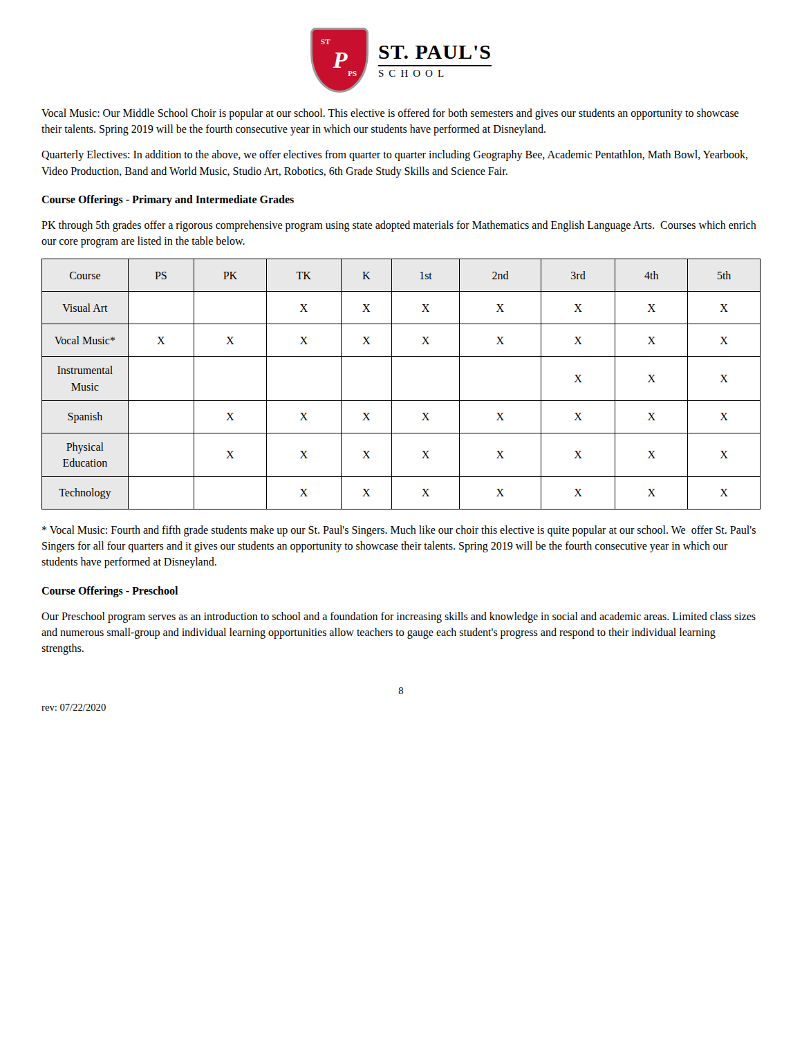ST P PS
ST. PAUL'S
SCHOOL
Vocal Music: Our Middle School Choir is popular at our school. This elective is offered for both semesters and gives our students an opportunity to showcase their talents. Spring 2019 will be the fourth consecutive year in which our students have performed at Disneyland.
Quarterly Electives: In addition to the above, we offer electives from quarter to quarter including Geography Bee, Academic Pentathlon, Math Bowl, Yearbook, Video Production, Band and World Music, Studio Art, Robotics, 6th Grade Study Skills and Science Fair.
Course Offerings - Primary and Intermediate Grades
PK through 5th grades offer a rigorous comprehensive program using state adopted materials for Mathematics and English Language Arts. Courses which enrich our core program are listed in the table below.
| Course | PS | PK | TK | K | 1st | 2nd | 3rd | 4th | 5th |
| --- | --- | --- | --- | --- | --- | --- | --- | --- | --- |
| Visual Art | | | X | X | X | X | X | X | X |
| Vocal Music* | X | X | X | X | X | X | X | X | X |
| Instrumental Music | | | | | | | X | X | X |
| Spanish | | X | X | X | X | X | X | X | X |
| Physical Education | | X | X | X | X | X | X | X | X |
| Technology | | | X | X | X | X | X | X | X |
* Vocal Music: Fourth and fifth grade students make up our St. Paul's Singers. Much like our choir this elective is quite popular at our school. We offer St. Paul's Singers for all four quarters and it gives our students an opportunity to showcase their talents. Spring 2019 will be the fourth consecutive year in which our students have performed at Disneyland.
Course Offerings - Preschool
Our Preschool program serves as an introduction to school and a foundation for increasing skills and knowledge in social and academic areas. Limited class sizes and numerous small-group and individual learning opportunities allow teachers to gauge each student's progress and respond to their individual learning strengths.
8
rev: 07/22/2020